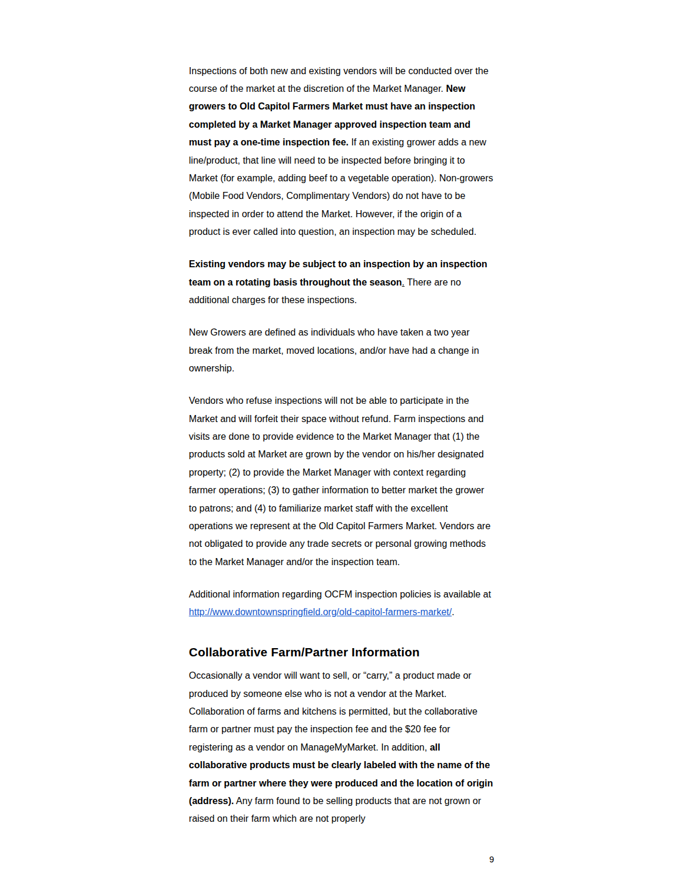Inspections of both new and existing vendors will be conducted over the course of the market at the discretion of the Market Manager. New growers to Old Capitol Farmers Market must have an inspection completed by a Market Manager approved inspection team and must pay a one-time inspection fee. If an existing grower adds a new line/product, that line will need to be inspected before bringing it to Market (for example, adding beef to a vegetable operation). Non-growers (Mobile Food Vendors, Complimentary Vendors) do not have to be inspected in order to attend the Market. However, if the origin of a product is ever called into question, an inspection may be scheduled.
Existing vendors may be subject to an inspection by an inspection team on a rotating basis throughout the season. There are no additional charges for these inspections.
New Growers are defined as individuals who have taken a two year break from the market, moved locations, and/or have had a change in ownership.
Vendors who refuse inspections will not be able to participate in the Market and will forfeit their space without refund. Farm inspections and visits are done to provide evidence to the Market Manager that (1) the products sold at Market are grown by the vendor on his/her designated property; (2) to provide the Market Manager with context regarding farmer operations; (3) to gather information to better market the grower to patrons; and (4) to familiarize market staff with the excellent operations we represent at the Old Capitol Farmers Market. Vendors are not obligated to provide any trade secrets or personal growing methods to the Market Manager and/or the inspection team.
Additional information regarding OCFM inspection policies is available at http://www.downtownspringfield.org/old-capitol-farmers-market/.
Collaborative Farm/Partner Information
Occasionally a vendor will want to sell, or “carry,” a product made or produced by someone else who is not a vendor at the Market. Collaboration of farms and kitchens is permitted, but the collaborative farm or partner must pay the inspection fee and the $20 fee for registering as a vendor on ManageMyMarket. In addition, all collaborative products must be clearly labeled with the name of the farm or partner where they were produced and the location of origin (address). Any farm found to be selling products that are not grown or raised on their farm which are not properly
9